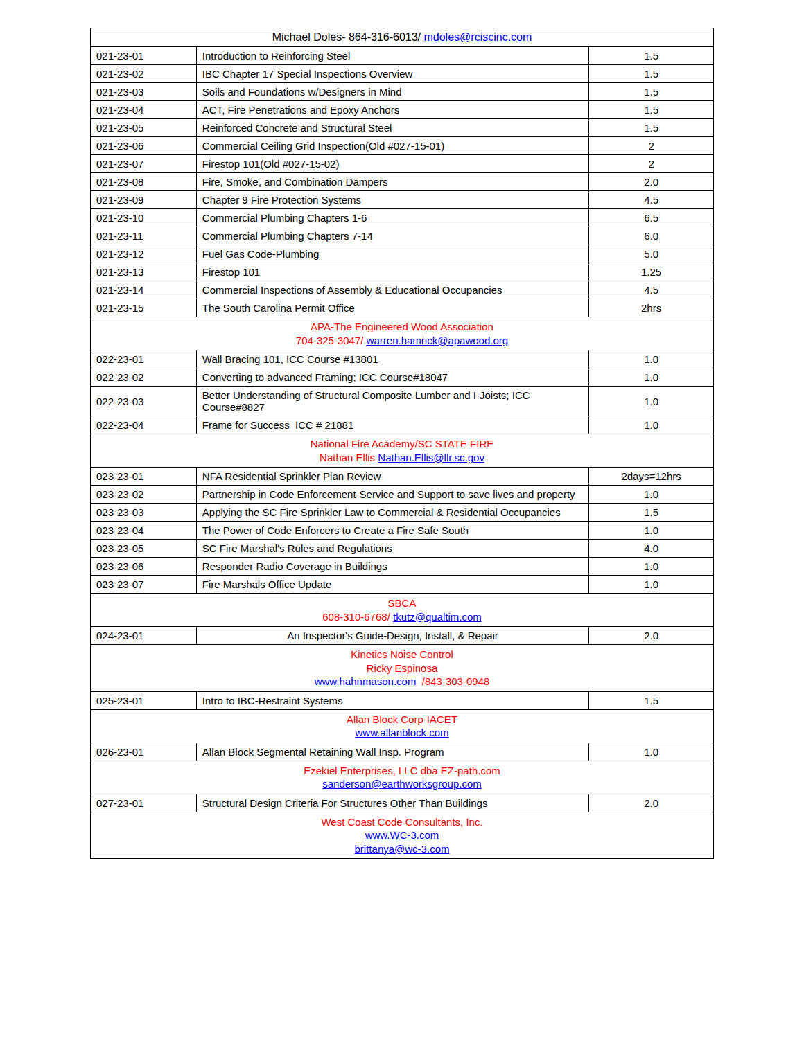| Michael Doles- 864-316-6013/ mdoles@rciscinc.com |
| 021-23-01 | Introduction to Reinforcing Steel | 1.5 |
| 021-23-02 | IBC Chapter 17 Special Inspections Overview | 1.5 |
| 021-23-03 | Soils and Foundations w/Designers in Mind | 1.5 |
| 021-23-04 | ACT, Fire Penetrations and Epoxy Anchors | 1.5 |
| 021-23-05 | Reinforced Concrete and Structural Steel | 1.5 |
| 021-23-06 | Commercial Ceiling Grid Inspection(Old #027-15-01) | 2 |
| 021-23-07 | Firestop 101(Old #027-15-02) | 2 |
| 021-23-08 | Fire, Smoke, and Combination Dampers | 2.0 |
| 021-23-09 | Chapter 9 Fire Protection Systems | 4.5 |
| 021-23-10 | Commercial Plumbing Chapters 1-6 | 6.5 |
| 021-23-11 | Commercial Plumbing Chapters 7-14 | 6.0 |
| 021-23-12 | Fuel Gas Code-Plumbing | 5.0 |
| 021-23-13 | Firestop 101 | 1.25 |
| 021-23-14 | Commercial Inspections of Assembly & Educational Occupancies | 4.5 |
| 021-23-15 | The South Carolina Permit Office | 2hrs |
| APA-The Engineered Wood Association 704-325-3047/ warren.hamrick@apawood.org |
| 022-23-01 | Wall Bracing 101, ICC Course #13801 | 1.0 |
| 022-23-02 | Converting to advanced Framing; ICC Course#18047 | 1.0 |
| 022-23-03 | Better Understanding of Structural Composite Lumber and I-Joists; ICC Course#8827 | 1.0 |
| 022-23-04 | Frame for Success ICC # 21881 | 1.0 |
| National Fire Academy/SC STATE FIRE Nathan Ellis Nathan.Ellis@llr.sc.gov |
| 023-23-01 | NFA Residential Sprinkler Plan Review | 2days=12hrs |
| 023-23-02 | Partnership in Code Enforcement-Service and Support to save lives and property | 1.0 |
| 023-23-03 | Applying the SC Fire Sprinkler Law to Commercial & Residential Occupancies | 1.5 |
| 023-23-04 | The Power of Code Enforcers to Create a Fire Safe South | 1.0 |
| 023-23-05 | SC Fire Marshal's Rules and Regulations | 4.0 |
| 023-23-06 | Responder Radio Coverage in Buildings | 1.0 |
| 023-23-07 | Fire Marshals Office Update | 1.0 |
| SBCA 608-310-6768/ tkutz@qualtim.com |
| 024-23-01 | An Inspector's Guide-Design, Install, & Repair | 2.0 |
| Kinetics Noise Control Ricky Espinosa www.hahnmason.com /843-303-0948 |
| 025-23-01 | Intro to IBC-Restraint Systems | 1.5 |
| Allan Block Corp-IACET www.allanblock.com |
| 026-23-01 | Allan Block Segmental Retaining Wall Insp. Program | 1.0 |
| Ezekiel Enterprises, LLC dba EZ-path.com sanderson@earthworksgroup.com |
| 027-23-01 | Structural Design Criteria For Structures Other Than Buildings | 2.0 |
| West Coast Code Consultants, Inc. www.WC-3.com brittanya@wc-3.com |